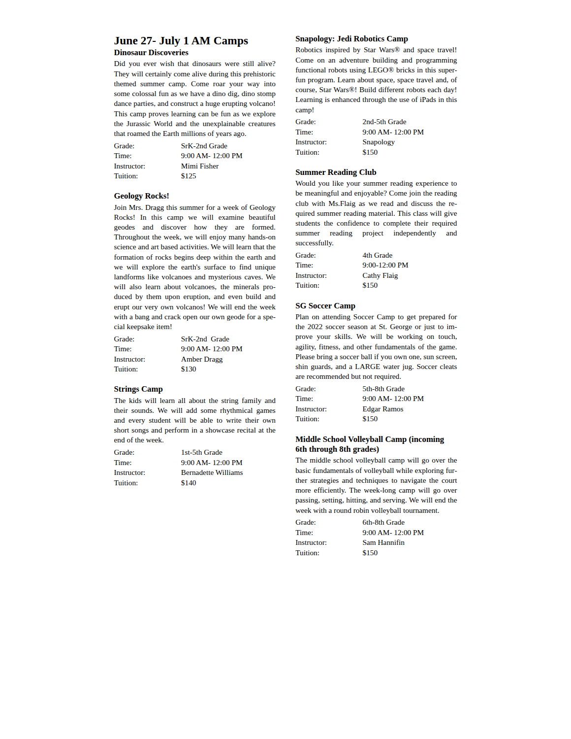June 27- July 1 AM Camps
Dinosaur Discoveries
Did you ever wish that dinosaurs were still alive? They will certainly come alive during this prehistoric themed summer camp. Come roar your way into some colossal fun as we have a dino dig, dino stomp dance parties, and construct a huge erupting volcano! This camp proves learning can be fun as we explore the Jurassic World and the unexplainable creatures that roamed the Earth millions of years ago.
| Grade: | SrK-2nd Grade |
| Time: | 9:00 AM- 12:00 PM |
| Instructor: | Mimi Fisher |
| Tuition: | $125 |
Geology Rocks!
Join Mrs. Dragg this summer for a week of Geology Rocks! In this camp we will examine beautiful geodes and discover how they are formed. Throughout the week, we will enjoy many hands-on science and art based activities. We will learn that the formation of rocks begins deep within the earth and we will explore the earth's surface to find unique landforms like volcanoes and mysterious caves. We will also learn about volcanoes, the minerals produced by them upon eruption, and even build and erupt our very own volcanos! We will end the week with a bang and crack open our own geode for a special keepsake item!
| Grade: | SrK-2nd Grade |
| Time: | 9:00 AM- 12:00 PM |
| Instructor: | Amber Dragg |
| Tuition: | $130 |
Strings Camp
The kids will learn all about the string family and their sounds. We will add some rhythmical games and every student will be able to write their own short songs and perform in a showcase recital at the end of the week.
| Grade: | 1st-5th Grade |
| Time: | 9:00 AM- 12:00 PM |
| Instructor: | Bernadette Williams |
| Tuition: | $140 |
Snapology: Jedi Robotics Camp
Robotics inspired by Star Wars® and space travel! Come on an adventure building and programming functional robots using LEGO® bricks in this super-fun program. Learn about space, space travel and, of course, Star Wars®! Build different robots each day! Learning is enhanced through the use of iPads in this camp!
| Grade: | 2nd-5th Grade |
| Time: | 9:00 AM- 12:00 PM |
| Instructor: | Snapology |
| Tuition: | $150 |
Summer Reading Club
Would you like your summer reading experience to be meaningful and enjoyable? Come join the reading club with Ms.Flaig as we read and discuss the required summer reading material. This class will give students the confidence to complete their required summer reading project independently and successfully.
| Grade: | 4th Grade |
| Time: | 9:00-12:00 PM |
| Instructor: | Cathy Flaig |
| Tuition: | $150 |
SG Soccer Camp
Plan on attending Soccer Camp to get prepared for the 2022 soccer season at St. George or just to improve your skills. We will be working on touch, agility, fitness, and other fundamentals of the game. Please bring a soccer ball if you own one, sun screen, shin guards, and a LARGE water jug. Soccer cleats are recommended but not required.
| Grade: | 5th-8th Grade |
| Time: | 9:00 AM- 12:00 PM |
| Instructor: | Edgar Ramos |
| Tuition: | $150 |
Middle School Volleyball Camp (incoming 6th through 8th grades)
The middle school volleyball camp will go over the basic fundamentals of volleyball while exploring further strategies and techniques to navigate the court more efficiently. The week-long camp will go over passing, setting, hitting, and serving. We will end the week with a round robin volleyball tournament.
| Grade: | 6th-8th Grade |
| Time: | 9:00 AM- 12:00 PM |
| Instructor: | Sam Hannifin |
| Tuition: | $150 |